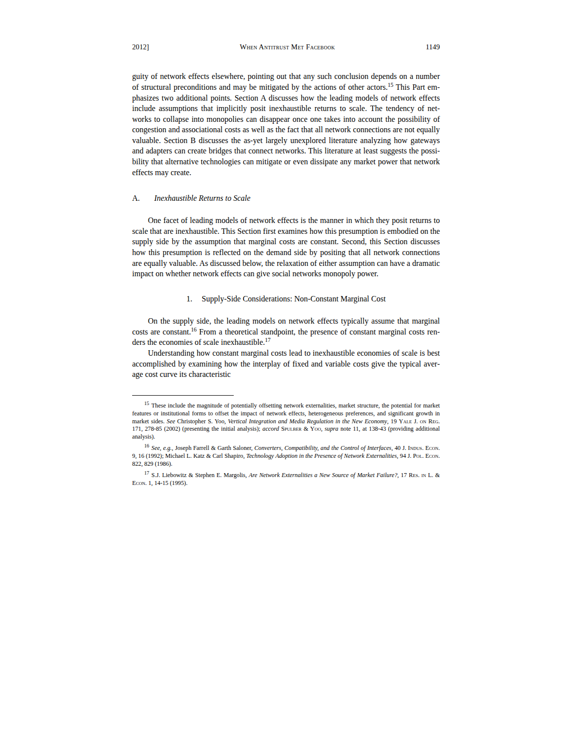2012] When Antitrust Met Facebook 1149
guity of network effects elsewhere, pointing out that any such conclusion depends on a number of structural preconditions and may be mitigated by the actions of other actors.15 This Part emphasizes two additional points. Section A discusses how the leading models of network effects include assumptions that implicitly posit inexhaustible returns to scale. The tendency of networks to collapse into monopolies can disappear once one takes into account the possibility of congestion and associational costs as well as the fact that all network connections are not equally valuable. Section B discusses the as-yet largely unexplored literature analyzing how gateways and adapters can create bridges that connect networks. This literature at least suggests the possibility that alternative technologies can mitigate or even dissipate any market power that network effects may create.
A. Inexhaustible Returns to Scale
One facet of leading models of network effects is the manner in which they posit returns to scale that are inexhaustible. This Section first examines how this presumption is embodied on the supply side by the assumption that marginal costs are constant. Second, this Section discusses how this presumption is reflected on the demand side by positing that all network connections are equally valuable. As discussed below, the relaxation of either assumption can have a dramatic impact on whether network effects can give social networks monopoly power.
1. Supply-Side Considerations: Non-Constant Marginal Cost
On the supply side, the leading models on network effects typically assume that marginal costs are constant.16 From a theoretical standpoint, the presence of constant marginal costs renders the economies of scale inexhaustible.17
Understanding how constant marginal costs lead to inexhaustible economies of scale is best accomplished by examining how the interplay of fixed and variable costs give the typical average cost curve its characteristic
15 These include the magnitude of potentially offsetting network externalities, market structure, the potential for market features or institutional forms to offset the impact of network effects, heterogeneous preferences, and significant growth in market sides. See Christopher S. Yoo, Vertical Integration and Media Regulation in the New Economy, 19 Yale J. on Reg. 171, 278-85 (2002) (presenting the initial analysis); accord Spulber & Yoo, supra note 11, at 138-43 (providing additional analysis).
16 See, e.g., Joseph Farrell & Garth Saloner, Converters, Compatibility, and the Control of Interfaces, 40 J. Indus. Econ. 9, 16 (1992); Michael L. Katz & Carl Shapiro, Technology Adoption in the Presence of Network Externalities, 94 J. Pol. Econ. 822, 829 (1986).
17 S.J. Liebowitz & Stephen E. Margolis, Are Network Externalities a New Source of Market Failure?, 17 Res. in L. & Econ. 1, 14-15 (1995).